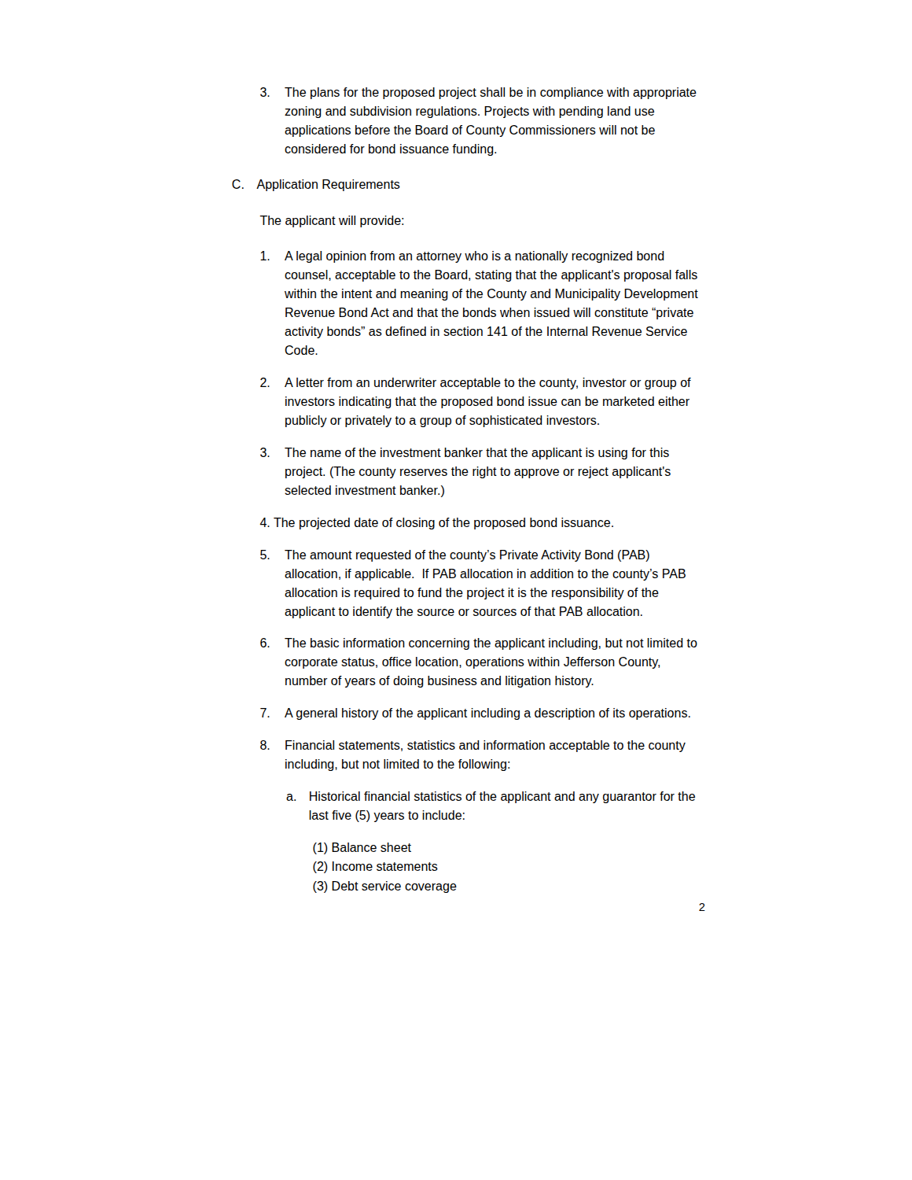3.
The plans for the proposed project shall be in compliance with appropriate zoning and subdivision regulations. Projects with pending land use applications before the Board of County Commissioners will not be considered for bond issuance funding.
C.
Application Requirements
The applicant will provide:
1.
A legal opinion from an attorney who is a nationally recognized bond counsel, acceptable to the Board, stating that the applicant's proposal falls within the intent and meaning of the County and Municipality Development Revenue Bond Act and that the bonds when issued will constitute “private activity bonds” as defined in section 141 of the Internal Revenue Service Code.
2.
A letter from an underwriter acceptable to the county, investor or group of investors indicating that the proposed bond issue can be marketed either publicly or privately to a group of sophisticated investors.
3.
The name of the investment banker that the applicant is using for this project. (The county reserves the right to approve or reject applicant's selected investment banker.)
4. The projected date of closing of the proposed bond issuance.
5.
The amount requested of the county’s Private Activity Bond (PAB) allocation, if applicable. If PAB allocation in addition to the county’s PAB allocation is required to fund the project it is the responsibility of the applicant to identify the source or sources of that PAB allocation.
6.
The basic information concerning the applicant including, but not limited to corporate status, office location, operations within Jefferson County, number of years of doing business and litigation history.
7.
A general history of the applicant including a description of its operations.
8.
Financial statements, statistics and information acceptable to the county including, but not limited to the following:
a.
Historical financial statistics of the applicant and any guarantor for the last five (5) years to include:
(1) Balance sheet
(2) Income statements
(3) Debt service coverage
2